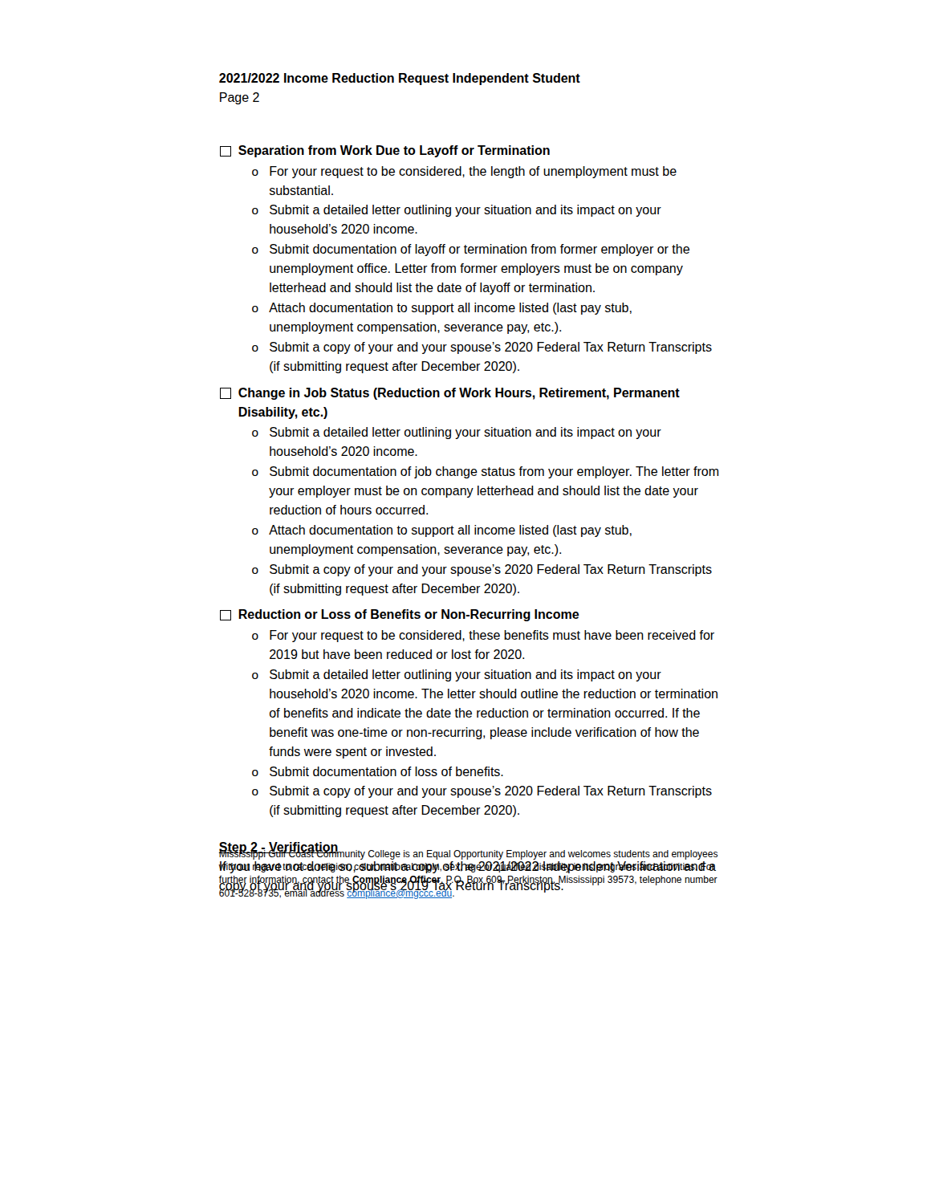2021/2022 Income Reduction Request Independent Student
Page 2
Separation from Work Due to Layoff or Termination
For your request to be considered, the length of unemployment must be substantial.
Submit a detailed letter outlining your situation and its impact on your household’s 2020 income.
Submit documentation of layoff or termination from former employer or the unemployment office. Letter from former employers must be on company letterhead and should list the date of layoff or termination.
Attach documentation to support all income listed (last pay stub, unemployment compensation, severance pay, etc.).
Submit a copy of your and your spouse’s 2020 Federal Tax Return Transcripts (if submitting request after December 2020).
Change in Job Status (Reduction of Work Hours, Retirement, Permanent Disability, etc.)
Submit a detailed letter outlining your situation and its impact on your household’s 2020 income.
Submit documentation of job change status from your employer. The letter from your employer must be on company letterhead and should list the date your reduction of hours occurred.
Attach documentation to support all income listed (last pay stub, unemployment compensation, severance pay, etc.).
Submit a copy of your and your spouse’s 2020 Federal Tax Return Transcripts (if submitting request after December 2020).
Reduction or Loss of Benefits or Non-Recurring Income
For your request to be considered, these benefits must have been received for 2019 but have been reduced or lost for 2020.
Submit a detailed letter outlining your situation and its impact on your household’s 2020 income. The letter should outline the reduction or termination of benefits and indicate the date the reduction or termination occurred. If the benefit was one-time or non-recurring, please include verification of how the funds were spent or invested.
Submit documentation of loss of benefits.
Submit a copy of your and your spouse’s 2020 Federal Tax Return Transcripts (if submitting request after December 2020).
Step 2 - Verification
If you have not done so, submit a copy of the 2021/2022 Independent Verification and a copy of your and your spouse’s 2019 Tax Return Transcripts.
Mississippi Gulf Coast Community College is an Equal Opportunity Employer and welcomes students and employees without regard to race, religion, color, national origin, sex, age or qualified disability in its programs and activities. For further information, contact the Compliance Officer, P.O. Box 609, Perkinston, Mississippi 39573, telephone number 601-528-8735, email address compliance@mgccc.edu.